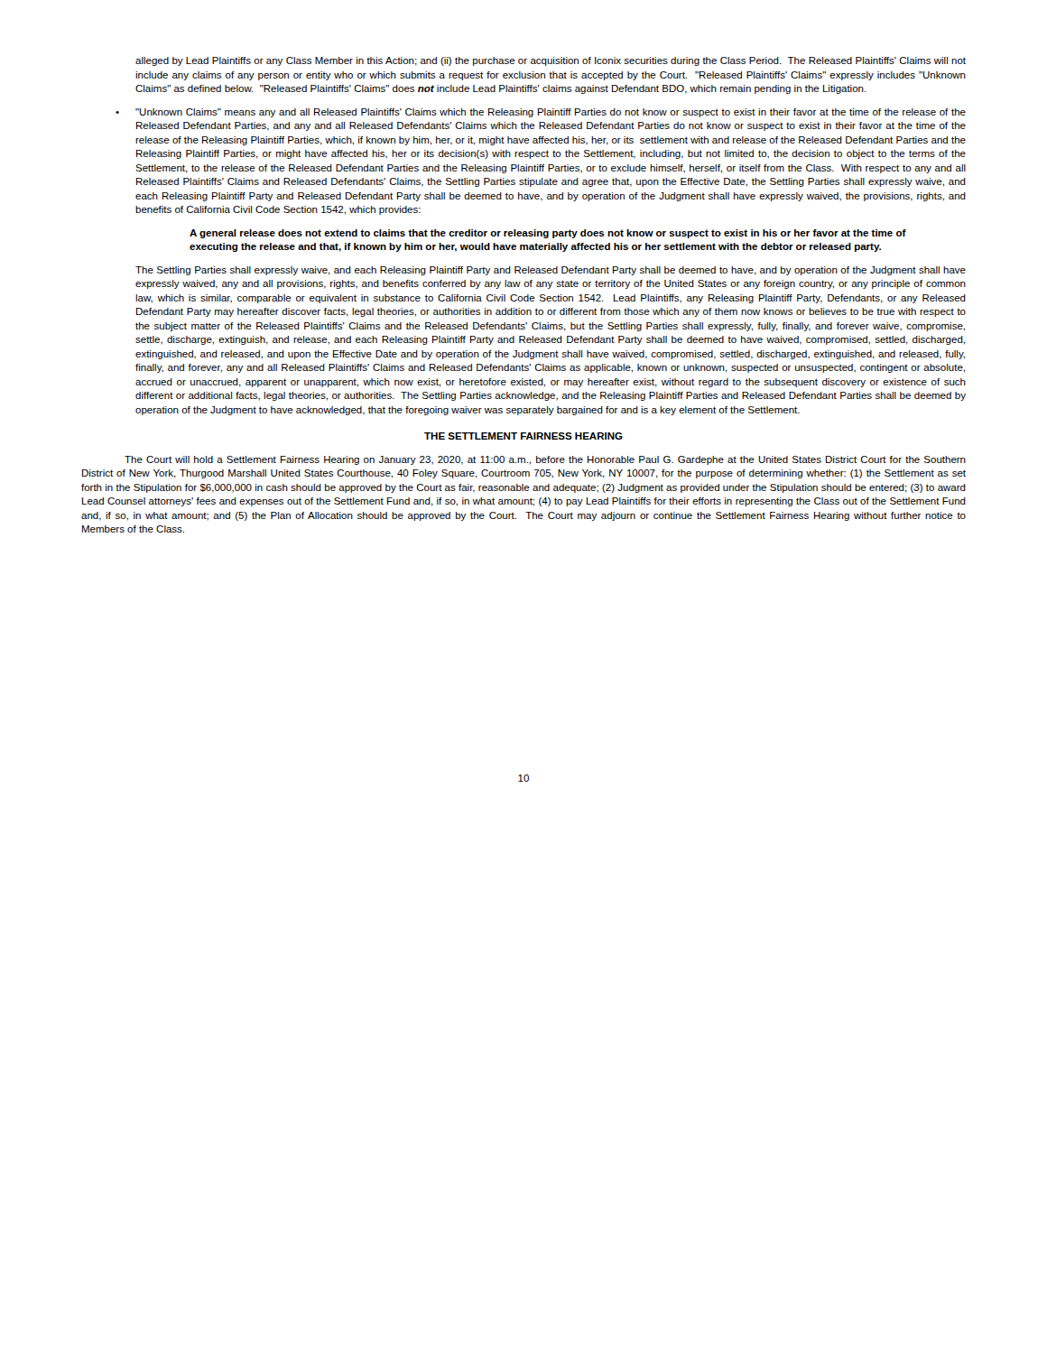alleged by Lead Plaintiffs or any Class Member in this Action; and (ii) the purchase or acquisition of Iconix securities during the Class Period. The Released Plaintiffs' Claims will not include any claims of any person or entity who or which submits a request for exclusion that is accepted by the Court. "Released Plaintiffs' Claims" expressly includes "Unknown Claims" as defined below. "Released Plaintiffs' Claims" does not include Lead Plaintiffs' claims against Defendant BDO, which remain pending in the Litigation.
•
"Unknown Claims" means any and all Released Plaintiffs' Claims which the Releasing Plaintiff Parties do not know or suspect to exist in their favor at the time of the release of the Released Defendant Parties, and any and all Released Defendants' Claims which the Released Defendant Parties do not know or suspect to exist in their favor at the time of the release of the Releasing Plaintiff Parties, which, if known by him, her, or it, might have affected his, her, or its settlement with and release of the Released Defendant Parties and the Releasing Plaintiff Parties, or might have affected his, her or its decision(s) with respect to the Settlement, including, but not limited to, the decision to object to the terms of the Settlement, to the release of the Released Defendant Parties and the Releasing Plaintiff Parties, or to exclude himself, herself, or itself from the Class. With respect to any and all Released Plaintiffs' Claims and Released Defendants' Claims, the Settling Parties stipulate and agree that, upon the Effective Date, the Settling Parties shall expressly waive, and each Releasing Plaintiff Party and Released Defendant Party shall be deemed to have, and by operation of the Judgment shall have expressly waived, the provisions, rights, and benefits of California Civil Code Section 1542, which provides:
A general release does not extend to claims that the creditor or releasing party does not know or suspect to exist in his or her favor at the time of executing the release and that, if known by him or her, would have materially affected his or her settlement with the debtor or released party.
The Settling Parties shall expressly waive, and each Releasing Plaintiff Party and Released Defendant Party shall be deemed to have, and by operation of the Judgment shall have expressly waived, any and all provisions, rights, and benefits conferred by any law of any state or territory of the United States or any foreign country, or any principle of common law, which is similar, comparable or equivalent in substance to California Civil Code Section 1542. Lead Plaintiffs, any Releasing Plaintiff Party, Defendants, or any Released Defendant Party may hereafter discover facts, legal theories, or authorities in addition to or different from those which any of them now knows or believes to be true with respect to the subject matter of the Released Plaintiffs' Claims and the Released Defendants' Claims, but the Settling Parties shall expressly, fully, finally, and forever waive, compromise, settle, discharge, extinguish, and release, and each Releasing Plaintiff Party and Released Defendant Party shall be deemed to have waived, compromised, settled, discharged, extinguished, and released, and upon the Effective Date and by operation of the Judgment shall have waived, compromised, settled, discharged, extinguished, and released, fully, finally, and forever, any and all Released Plaintiffs' Claims and Released Defendants' Claims as applicable, known or unknown, suspected or unsuspected, contingent or absolute, accrued or unaccrued, apparent or unapparent, which now exist, or heretofore existed, or may hereafter exist, without regard to the subsequent discovery or existence of such different or additional facts, legal theories, or authorities. The Settling Parties acknowledge, and the Releasing Plaintiff Parties and Released Defendant Parties shall be deemed by operation of the Judgment to have acknowledged, that the foregoing waiver was separately bargained for and is a key element of the Settlement.
THE SETTLEMENT FAIRNESS HEARING
The Court will hold a Settlement Fairness Hearing on January 23, 2020, at 11:00 a.m., before the Honorable Paul G. Gardephe at the United States District Court for the Southern District of New York, Thurgood Marshall United States Courthouse, 40 Foley Square, Courtroom 705, New York, NY 10007, for the purpose of determining whether: (1) the Settlement as set forth in the Stipulation for $6,000,000 in cash should be approved by the Court as fair, reasonable and adequate; (2) Judgment as provided under the Stipulation should be entered; (3) to award Lead Counsel attorneys' fees and expenses out of the Settlement Fund and, if so, in what amount; (4) to pay Lead Plaintiffs for their efforts in representing the Class out of the Settlement Fund and, if so, in what amount; and (5) the Plan of Allocation should be approved by the Court. The Court may adjourn or continue the Settlement Fairness Hearing without further notice to Members of the Class.
10